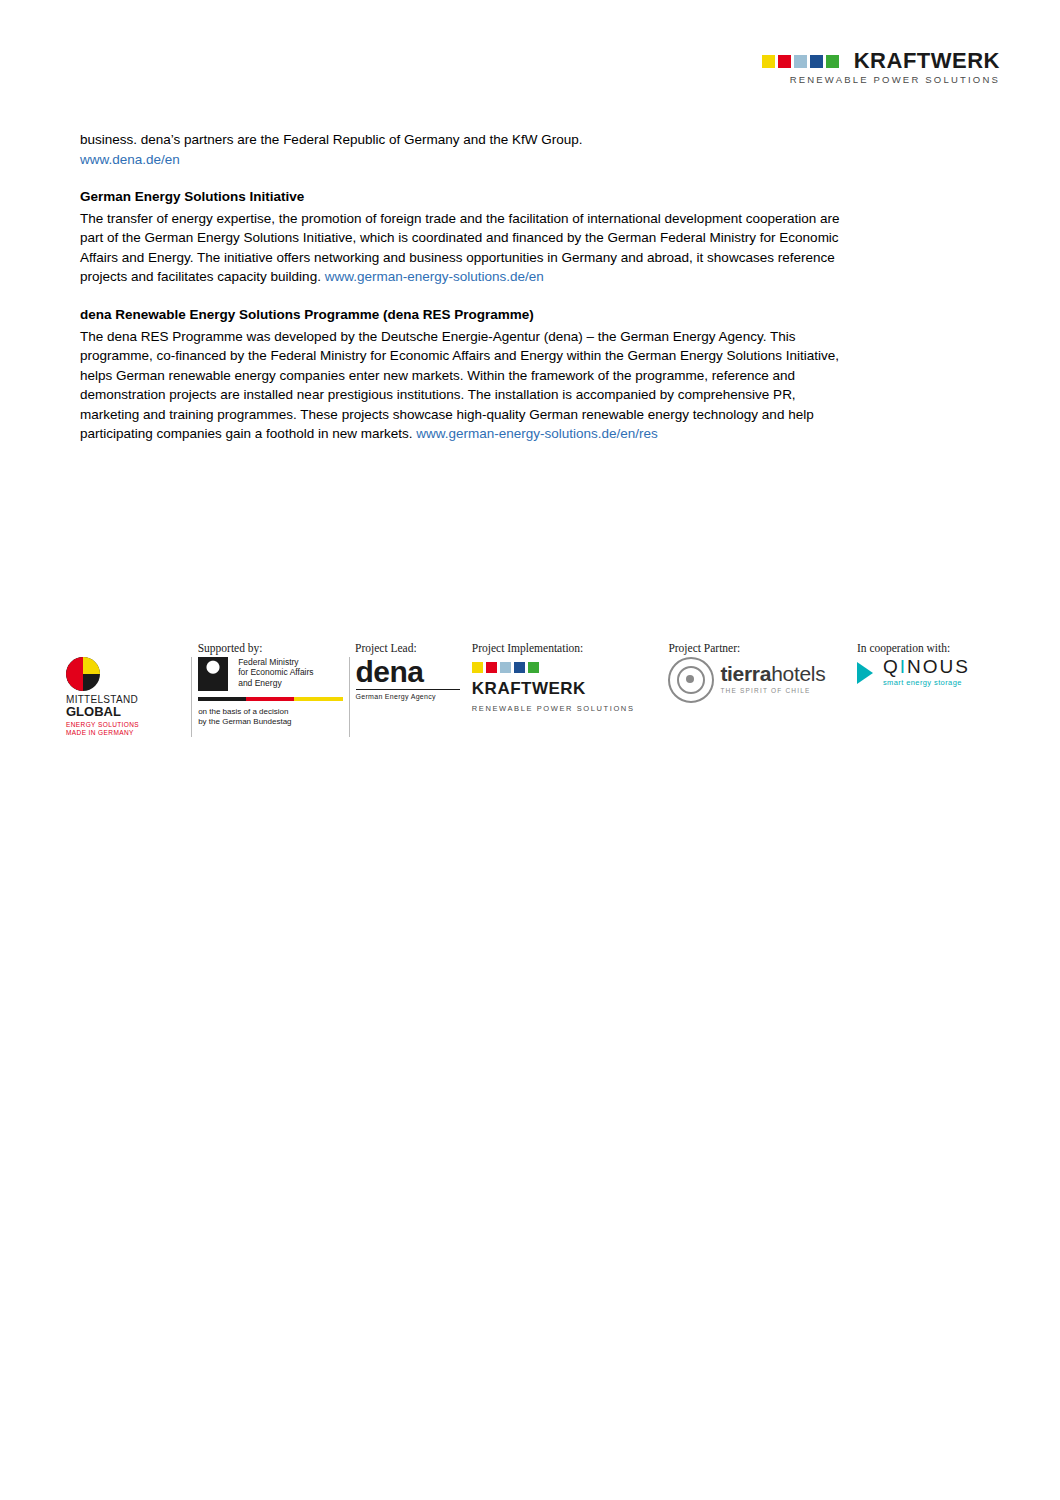KRAFTWERK
RENEWABLE POWER SOLUTIONS
business. dena’s partners are the Federal Republic of Germany and the KfW Group.
www.dena.de/en
German Energy Solutions Initiative
The transfer of energy expertise, the promotion of foreign trade and the facilitation of international development cooperation are part of the German Energy Solutions Initiative, which is coordinated and financed by the German Federal Ministry for Economic Affairs and Energy. The initiative offers networking and business opportunities in Germany and abroad, it showcases reference projects and facilitates capacity building. www.german-energy-solutions.de/en
dena Renewable Energy Solutions Programme (dena RES Programme)
The dena RES Programme was developed by the Deutsche Energie-Agentur (dena) – the German Energy Agency. This programme, co-financed by the Federal Ministry for Economic Affairs and Energy within the German Energy Solutions Initiative, helps German renewable energy companies enter new markets. Within the framework of the programme, reference and demonstration projects are installed near prestigious institutions. The installation is accompanied by comprehensive PR, marketing and training programmes. These projects showcase high-quality German renewable energy technology and help participating companies gain a foothold in new markets. www.german-energy-solutions.de/en/res
| | Supported by: | Project Lead: | Project Implementation: | Project Partner: | In cooperation with: |
| MITTELSTAND GLOBAL ENERGY SOLUTIONS MADE IN GERMANY | Federal Ministry for Economic Affairs and Energy on the basis of a decision by the German Bundestag | dena German Energy Agency | KRAFTWERK RENEWABLE POWER SOLUTIONS | tierra hotels THE SPIRIT OF CHILE | Q I NOUS smart energy storage |